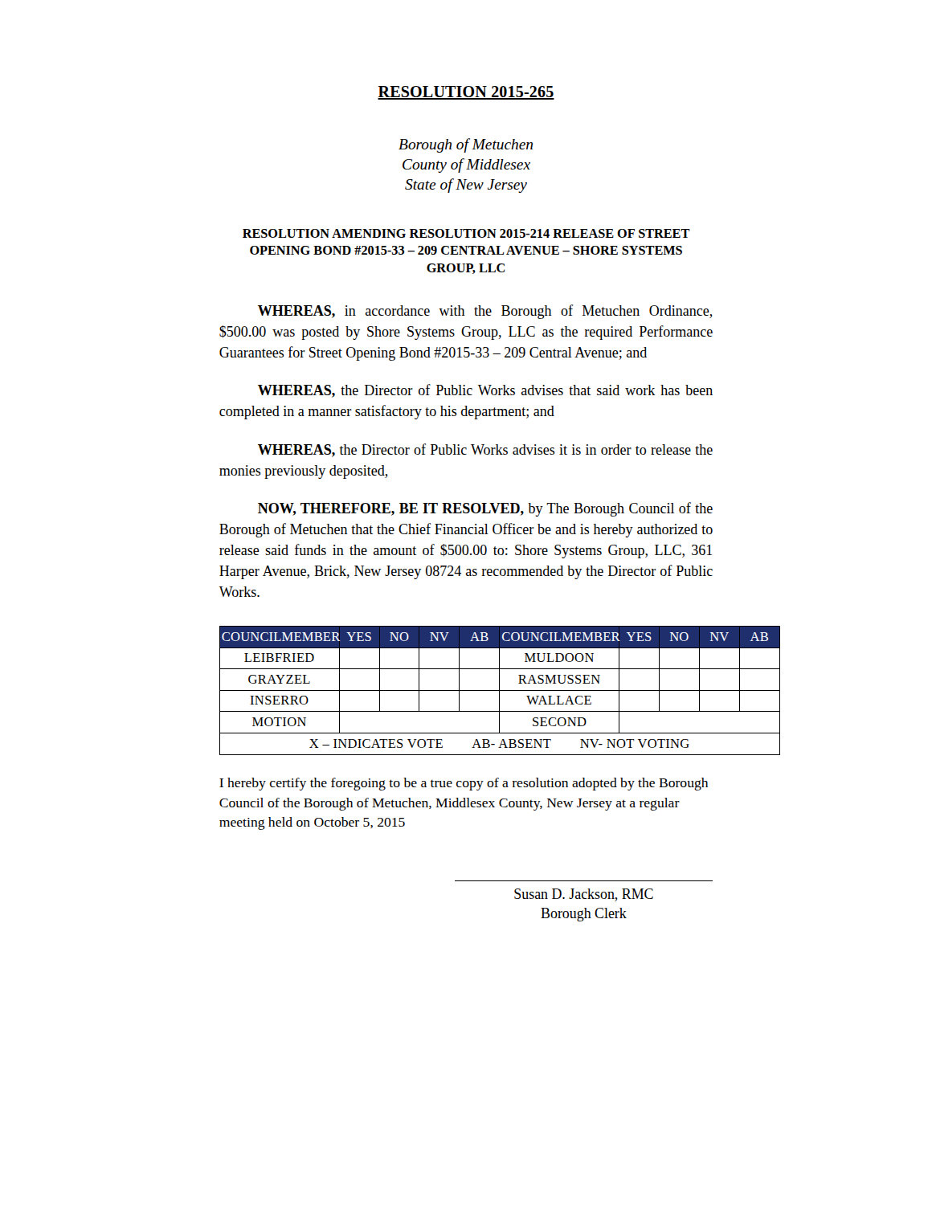RESOLUTION 2015-265
Borough of Metuchen
County of Middlesex
State of New Jersey
RESOLUTION AMENDING RESOLUTION 2015-214 RELEASE OF STREET OPENING BOND #2015-33 – 209 CENTRAL AVENUE – SHORE SYSTEMS GROUP, LLC
WHEREAS, in accordance with the Borough of Metuchen Ordinance, $500.00 was posted by Shore Systems Group, LLC as the required Performance Guarantees for Street Opening Bond #2015-33 – 209 Central Avenue; and
WHEREAS, the Director of Public Works advises that said work has been completed in a manner satisfactory to his department; and
WHEREAS, the Director of Public Works advises it is in order to release the monies previously deposited,
NOW, THEREFORE, BE IT RESOLVED, by The Borough Council of the Borough of Metuchen that the Chief Financial Officer be and is hereby authorized to release said funds in the amount of $500.00 to: Shore Systems Group, LLC, 361 Harper Avenue, Brick, New Jersey 08724 as recommended by the Director of Public Works.
| COUNCILMEMBER | YES | NO | NV | AB | COUNCILMEMBER | YES | NO | NV | AB |
| --- | --- | --- | --- | --- | --- | --- | --- | --- | --- |
| LEIBFRIED | | | | | MULDOON | | | | |
| GRAYZEL | | | | | RASMUSSEN | | | | |
| INSERRO | | | | | WALLACE | | | | |
| MOTION | | SECOND | |
| X – INDICATES VOTE AB- ABSENT NV- NOT VOTING |
I hereby certify the foregoing to be a true copy of a resolution adopted by the Borough Council of the Borough of Metuchen, Middlesex County, New Jersey at a regular meeting held on October 5, 2015
Susan D. Jackson, RMC
Borough Clerk